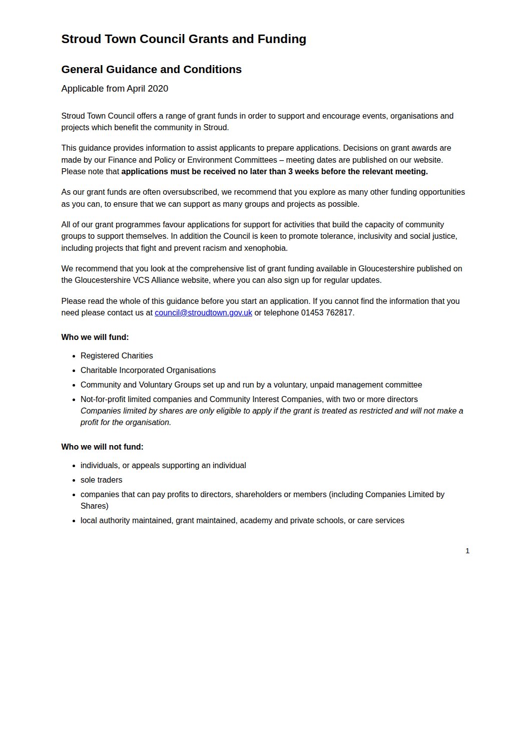Stroud Town Council Grants and Funding
General Guidance and Conditions
Applicable from April 2020
Stroud Town Council offers a range of grant funds in order to support and encourage events, organisations and projects which benefit the community in Stroud.
This guidance provides information to assist applicants to prepare applications. Decisions on grant awards are made by our Finance and Policy or Environment Committees – meeting dates are published on our website. Please note that applications must be received no later than 3 weeks before the relevant meeting.
As our grant funds are often oversubscribed, we recommend that you explore as many other funding opportunities as you can, to ensure that we can support as many groups and projects as possible.
All of our grant programmes favour applications for support for activities that build the capacity of community groups to support themselves. In addition the Council is keen to promote tolerance, inclusivity and social justice, including projects that fight and prevent racism and xenophobia.
We recommend that you look at the comprehensive list of grant funding available in Gloucestershire published on the Gloucestershire VCS Alliance website, where you can also sign up for regular updates.
Please read the whole of this guidance before you start an application. If you cannot find the information that you need please contact us at council@stroudtown.gov.uk or telephone 01453 762817.
Who we will fund:
Registered Charities
Charitable Incorporated Organisations
Community and Voluntary Groups set up and run by a voluntary, unpaid management committee
Not-for-profit limited companies and Community Interest Companies, with two or more directors
Companies limited by shares are only eligible to apply if the grant is treated as restricted and will not make a profit for the organisation.
Who we will not fund:
individuals, or appeals supporting an individual
sole traders
companies that can pay profits to directors, shareholders or members (including Companies Limited by Shares)
local authority maintained, grant maintained, academy and private schools, or care services
1